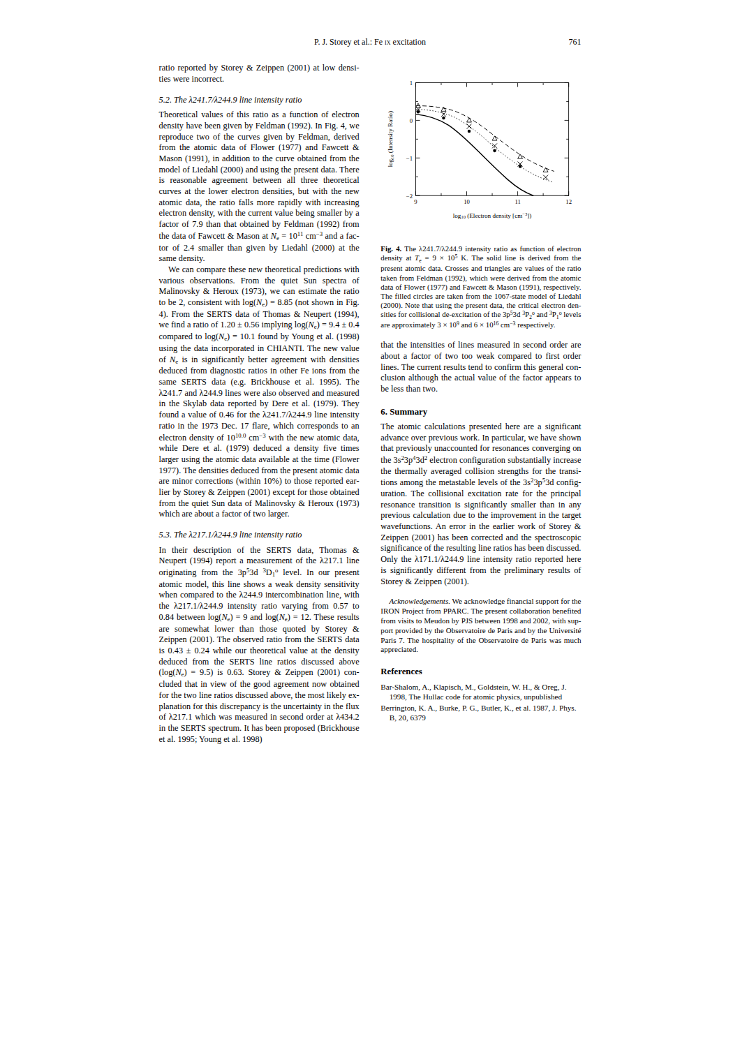P. J. Storey et al.: Fe ix excitation
761
ratio reported by Storey & Zeippen (2001) at low densities were incorrect.
5.2. The λ241.7/λ244.9 line intensity ratio
Theoretical values of this ratio as a function of electron density have been given by Feldman (1992). In Fig. 4, we reproduce two of the curves given by Feldman, derived from the atomic data of Flower (1977) and Fawcett & Mason (1991), in addition to the curve obtained from the model of Liedahl (2000) and using the present data. There is reasonable agreement between all three theoretical curves at the lower electron densities, but with the new atomic data, the ratio falls more rapidly with increasing electron density, with the current value being smaller by a factor of 7.9 than that obtained by Feldman (1992) from the data of Fawcett & Mason at Ne = 1011 cm−3 and a factor of 2.4 smaller than given by Liedahl (2000) at the same density.
We can compare these new theoretical predictions with various observations. From the quiet Sun spectra of Malinovsky & Heroux (1973), we can estimate the ratio to be 2, consistent with log(Ne) = 8.85 (not shown in Fig. 4). From the SERTS data of Thomas & Neupert (1994), we find a ratio of 1.20 ± 0.56 implying log(Ne) = 9.4 ± 0.4 compared to log(Ne) = 10.1 found by Young et al. (1998) using the data incorporated in CHIANTI. The new value of Ne is in significantly better agreement with densities deduced from diagnostic ratios in other Fe ions from the same SERTS data (e.g. Brickhouse et al. 1995). The λ241.7 and λ244.9 lines were also observed and measured in the Skylab data reported by Dere et al. (1979). They found a value of 0.46 for the λ241.7/λ244.9 line intensity ratio in the 1973 Dec. 17 flare, which corresponds to an electron density of 1010.0 cm−3 with the new atomic data, while Dere et al. (1979) deduced a density five times larger using the atomic data available at the time (Flower 1977). The densities deduced from the present atomic data are minor corrections (within 10%) to those reported earlier by Storey & Zeippen (2001) except for those obtained from the quiet Sun data of Malinovsky & Heroux (1973) which are about a factor of two larger.
5.3. The λ217.1/λ244.9 line intensity ratio
In their description of the SERTS data, Thomas & Neupert (1994) report a measurement of the λ217.1 line originating from the 3p53d 3 D1 o level. In our present atomic model, this line shows a weak density sensitivity when compared to the λ244.9 intercombination line, with the λ217.1/λ244.9 intensity ratio varying from 0.57 to 0.84 between log(Ne) = 9 and log(Ne) = 12. These results are somewhat lower than those quoted by Storey & Zeippen (2001). The observed ratio from the SERTS data is 0.43 ± 0.24 while our theoretical value at the density deduced from the SERTS line ratios discussed above (log(Ne) = 9.5) is 0.63. Storey & Zeippen (2001) concluded that in view of the good agreement now obtained for the two line ratios discussed above, the most likely explanation for this discrepancy is the uncertainty in the flux of λ217.1 which was measured in second order at λ434.2 in the SERTS spectrum. It has been proposed (Brickhouse et al. 1995; Young et al. 1998)
1 0 −1 −2 9 10 11 12 log10 (Intensity Ratio) log10 (Electron density [cm−3])
Fig. 4. The λ241.7/λ244.9 intensity ratio as function of electron density at Te = 9 × 105 K. The solid line is derived from the present atomic data. Crosses and triangles are values of the ratio taken from Feldman (1992), which were derived from the atomic data of Flower (1977) and Fawcett & Mason (1991), respectively. The filled circles are taken from the 1067-state model of Liedahl (2000). Note that using the present data, the critical electron densities for collisional de-excitation of the 3p53d 3 P2 o and 3 P1 o levels are approximately 3 × 109 and 6 × 1016 cm−3 respectively.
that the intensities of lines measured in second order are about a factor of two too weak compared to first order lines. The current results tend to confirm this general conclusion although the actual value of the factor appears to be less than two.
6. Summary
The atomic calculations presented here are a significant advance over previous work. In particular, we have shown that previously unaccounted for resonances converging on the 3s23p43d2 electron configuration substantially increase the thermally averaged collision strengths for the transitions among the metastable levels of the 3s23p53d configuration. The collisional excitation rate for the principal resonance transition is significantly smaller than in any previous calculation due to the improvement in the target wavefunctions. An error in the earlier work of Storey & Zeippen (2001) has been corrected and the spectroscopic significance of the resulting line ratios has been discussed. Only the λ171.1/λ244.9 line intensity ratio reported here is significantly different from the preliminary results of Storey & Zeippen (2001).
Acknowledgements. We acknowledge financial support for the IRON Project from PPARC. The present collaboration benefited from visits to Meudon by PJS between 1998 and 2002, with support provided by the Observatoire de Paris and by the Université Paris 7. The hospitality of the Observatoire de Paris was much appreciated.
References
Bar-Shalom, A., Klapisch, M., Goldstein, W. H., & Oreg, J. 1998, The Hullac code for atomic physics, unpublished
Berrington, K. A., Burke, P. G., Butler, K., et al. 1987, J. Phys. B, 20, 6379